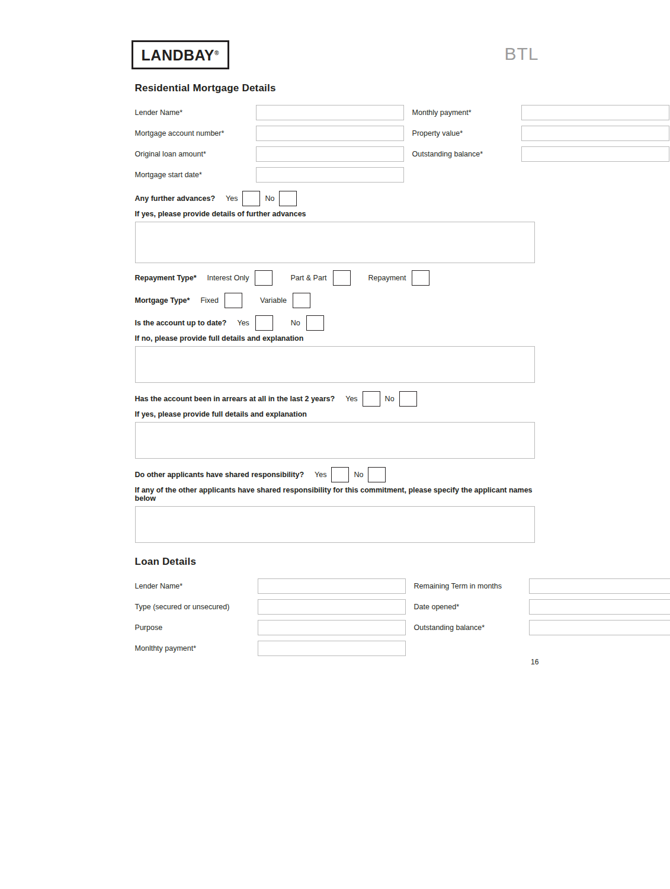LANDBAY®
BTL
Residential Mortgage Details
Lender Name*
Monthly payment*
Mortgage account number*
Property value*
Original loan amount*
Outstanding balance*
Mortgage start date*
Any further advances?
Yes No
If yes, please provide details of further advances
Repayment Type*
Interest Only
Part & Part
Repayment
Mortgage Type*
Fixed
Variable
Is the account up to date?
Yes
No
If no, please provide full details and explanation
Has the account been in arrears at all in the last 2 years?
Yes No
If yes, please provide full details and explanation
Do other applicants have shared responsibility?
Yes No
If any of the other applicants have shared responsibility for this commitment, please specify the applicant names below
Loan Details
Lender Name*
Remaining Term in months
Type (secured or unsecured)
Date opened*
Purpose
Outstanding balance*
Monlthty payment*
16